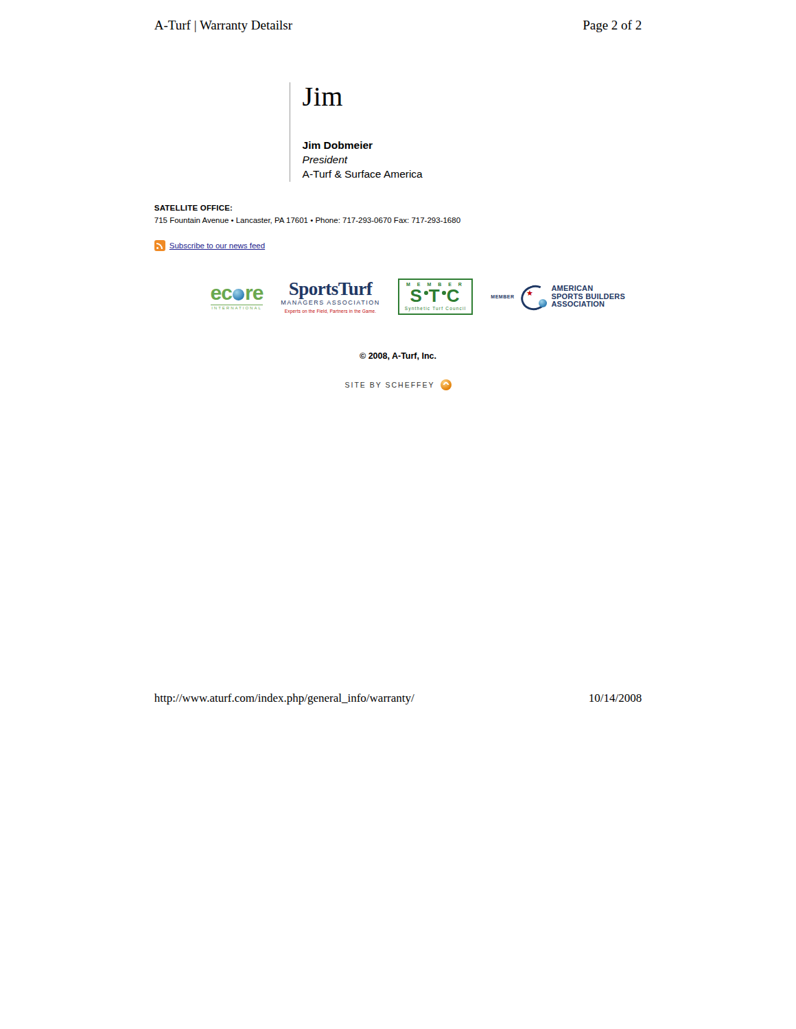A-Turf | Warranty Detailsr
Page 2 of 2
Jim
Jim Dobmeier
President
A-Turf & Surface America
SATELLITE OFFICE:
715 Fountain Avenue • Lancaster, PA 17601 • Phone: 717-293-0670 Fax: 717-293-1680
Subscribe to our news feed
ec re
INTERNATIONAL
SportsTurf
MANAGERS ASSOCIATION
Experts on the Field, Partners in the Game.
M E M B E R
S T C
Synthetic Turf Council
MEMBER
★
AMERICAN
SPORTS BUILDERS
ASSOCIATION
© 2008, A-Turf, Inc.
SITE BY SCHEFFEY
http://www.aturf.com/index.php/general_info/warranty/
10/14/2008